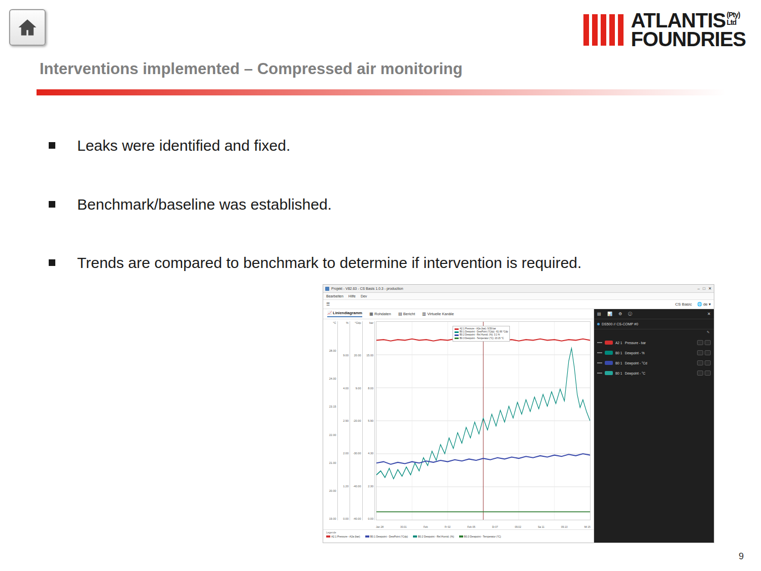ATLANTIS(Pty)
Ltd FOUNDRIES
Interventions implemented – Compressed air monitoring
Leaks were identified and fixed.
Benchmark/baseline was established.
Trends are compared to benchmark to determine if intervention is required.
Projekt - V82.63 - CS Basis 1.0.3 - production –□✕
Bearbeiten Hilfe Dev
☰ CS Basic 🌐 de ▾
📈 Liniendiagramm ▦ Rohdaten ▤ Bericht ▥ Virtuelle Kanäle
°C 28.0024.0023.1522.0021.0020.0019.00
% 9.004.002.902.001.200.00
°Cdp 20.009.00-20.00-30.00-40.00-40.00
bar 15.008.005.904.302.300.00
A2.1 Pressure - A2a (bar): 9.59 bar
B0.1 Dewpoint - DewPoint (°Cdp): -61.66 °Cdp
B0.2 Dewpoint - Rel.Humid. (%): 3.1 %
B0.3 Dewpoint - Temperatur (°C): 23.15 °C
Jan 2830.01 Feb Fr 02 Feb 05 Di 0709.02 Sa 1109.13 Mi 15
Legende
A2.1 Pressure - A2a (bar) B0.1 Dewpoint - DewPoint (°Cdp) B0.2 Dewpoint - Rel.Humid. (%) B0.3 Dewpoint - Temperatur (°C)
▤📊⚙ⓘ ✕
DS500 // CS-COMP #0
✎
A2 1 Pressure - bar
B0 1 Dewpoint - %
B0 1 Dewpoint - °Cd
B0 1 Dewpoint - °C
9